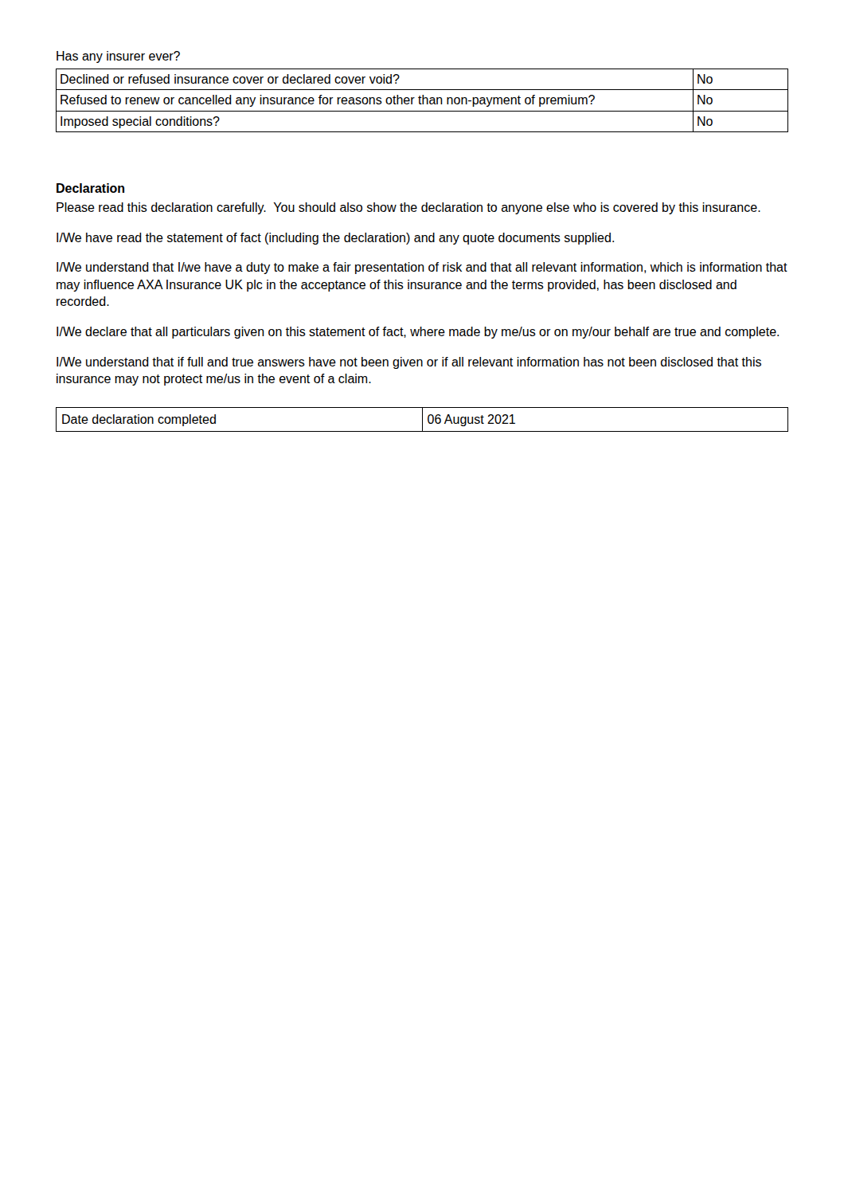Has any insurer ever?
| Declined or refused insurance cover or declared cover void? | No |
| Refused to renew or cancelled any insurance for reasons other than non-payment of premium? | No |
| Imposed special conditions? | No |
Declaration
Please read this declaration carefully. You should also show the declaration to anyone else who is covered by this insurance.
I/We have read the statement of fact (including the declaration) and any quote documents supplied.
I/We understand that I/we have a duty to make a fair presentation of risk and that all relevant information, which is information that may influence AXA Insurance UK plc in the acceptance of this insurance and the terms provided, has been disclosed and recorded.
I/We declare that all particulars given on this statement of fact, where made by me/us or on my/our behalf are true and complete.
I/We understand that if full and true answers have not been given or if all relevant information has not been disclosed that this insurance may not protect me/us in the event of a claim.
| Date declaration completed | 06 August 2021 |